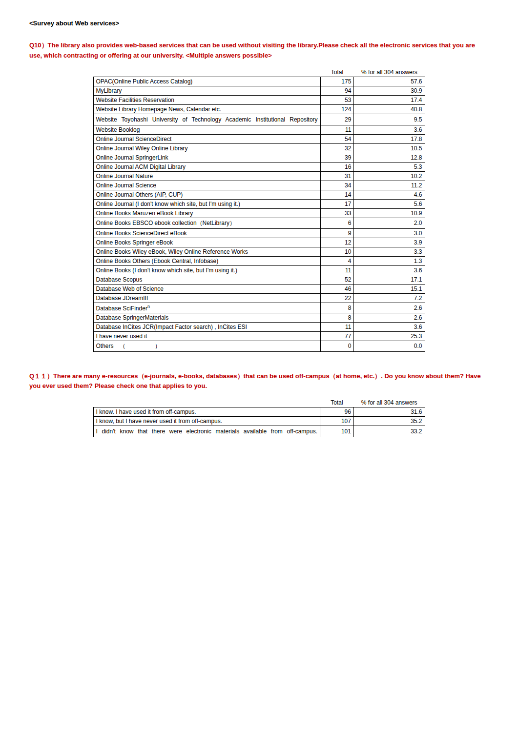<Survey about Web services>
Q10）The library also provides web-based services that can be used without visiting the library.Please check all the electronic services that you are use, which contracting or offering at our university. <Multiple answers possible>
| | Total | % for all 304 answers |
| OPAC(Online Public Access Catalog) | 175 | 57.6 |
| MyLibrary | 94 | 30.9 |
| Website Facilities Reservation | 53 | 17.4 |
| Website Library Homepage News, Calendar etc. | 124 | 40.8 |
| Website Toyohashi University of Technology Academic Institutional Repository | 29 | 9.5 |
| Website Booklog | 11 | 3.6 |
| Online Journal ScienceDirect | 54 | 17.8 |
| Online Journal Wiley Online Library | 32 | 10.5 |
| Online Journal SpringerLink | 39 | 12.8 |
| Online Journal ACM Digital Library | 16 | 5.3 |
| Online Journal Nature | 31 | 10.2 |
| Online Journal Science | 34 | 11.2 |
| Online Journal Others (AIP, CUP) | 14 | 4.6 |
| Online Journal (I don't know which site, but I'm using it.) | 17 | 5.6 |
| Online Books Maruzen eBook Library | 33 | 10.9 |
| Online Books EBSCO ebook collection（NetLibrary） | 6 | 2.0 |
| Online Books ScienceDirect eBook | 9 | 3.0 |
| Online Books Springer eBook | 12 | 3.9 |
| Online Books Wiley eBook, Wiley Online Reference Works | 10 | 3.3 |
| Online Books Others (Ebook Central, Infobase) | 4 | 1.3 |
| Online Books (I don't know which site, but I'm using it.) | 11 | 3.6 |
| Database Scopus | 52 | 17.1 |
| Database Web of Science | 46 | 15.1 |
| Database JDreamIII | 22 | 7.2 |
| Database SciFinder n | 8 | 2.6 |
| Database SpringerMaterials | 8 | 2.6 |
| Database InCites JCR(Impact Factor search) , InCites ESI | 11 | 3.6 |
| I have never used it | 77 | 25.3 |
| Others （ ） | 0 | 0.0 |
Q１１）There are many e-resources（e-journals, e-books, databases）that can be used off-campus（at home, etc.）. Do you know about them? Have you ever used them? Please check one that applies to you.
| | Total | % for all 304 answers |
| I know. I have used it from off-campus. | 96 | 31.6 |
| I know, but I have never used it from off-campus. | 107 | 35.2 |
| I didn't know that there were electronic materials available from off-campus. | 101 | 33.2 |